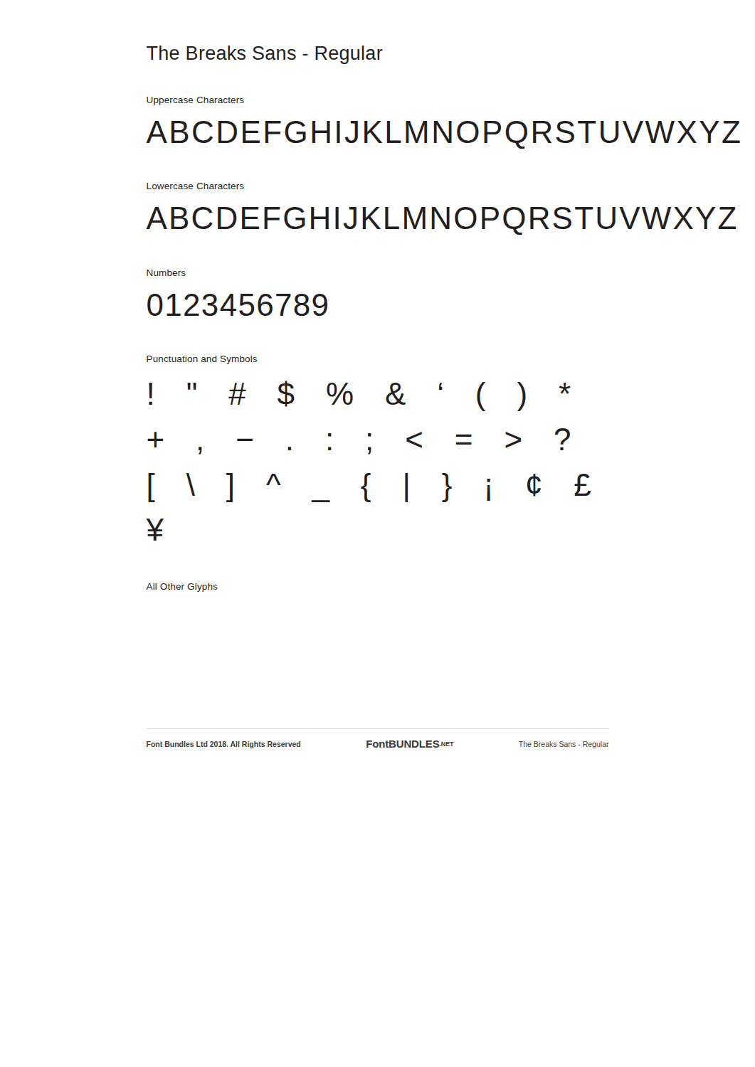The Breaks Sans - Regular
Uppercase Characters
ABCDEFGHIJKLMNOPQRSTUVWXYZ
Lowercase Characters
ABCDEFGHIJKLMNOPQRSTUVWXYZ
Numbers
0123456789
Punctuation and Symbols
! " # $ % & ‘ ( ) * + , − . : ; < = > ? [ \ ] ^ _ { | } ¡ ¢ £ ¥
All Other Glyphs
Font Bundles Ltd 2018. All Rights Reserved
FontBUNDLES.NET
The Breaks Sans - Regular